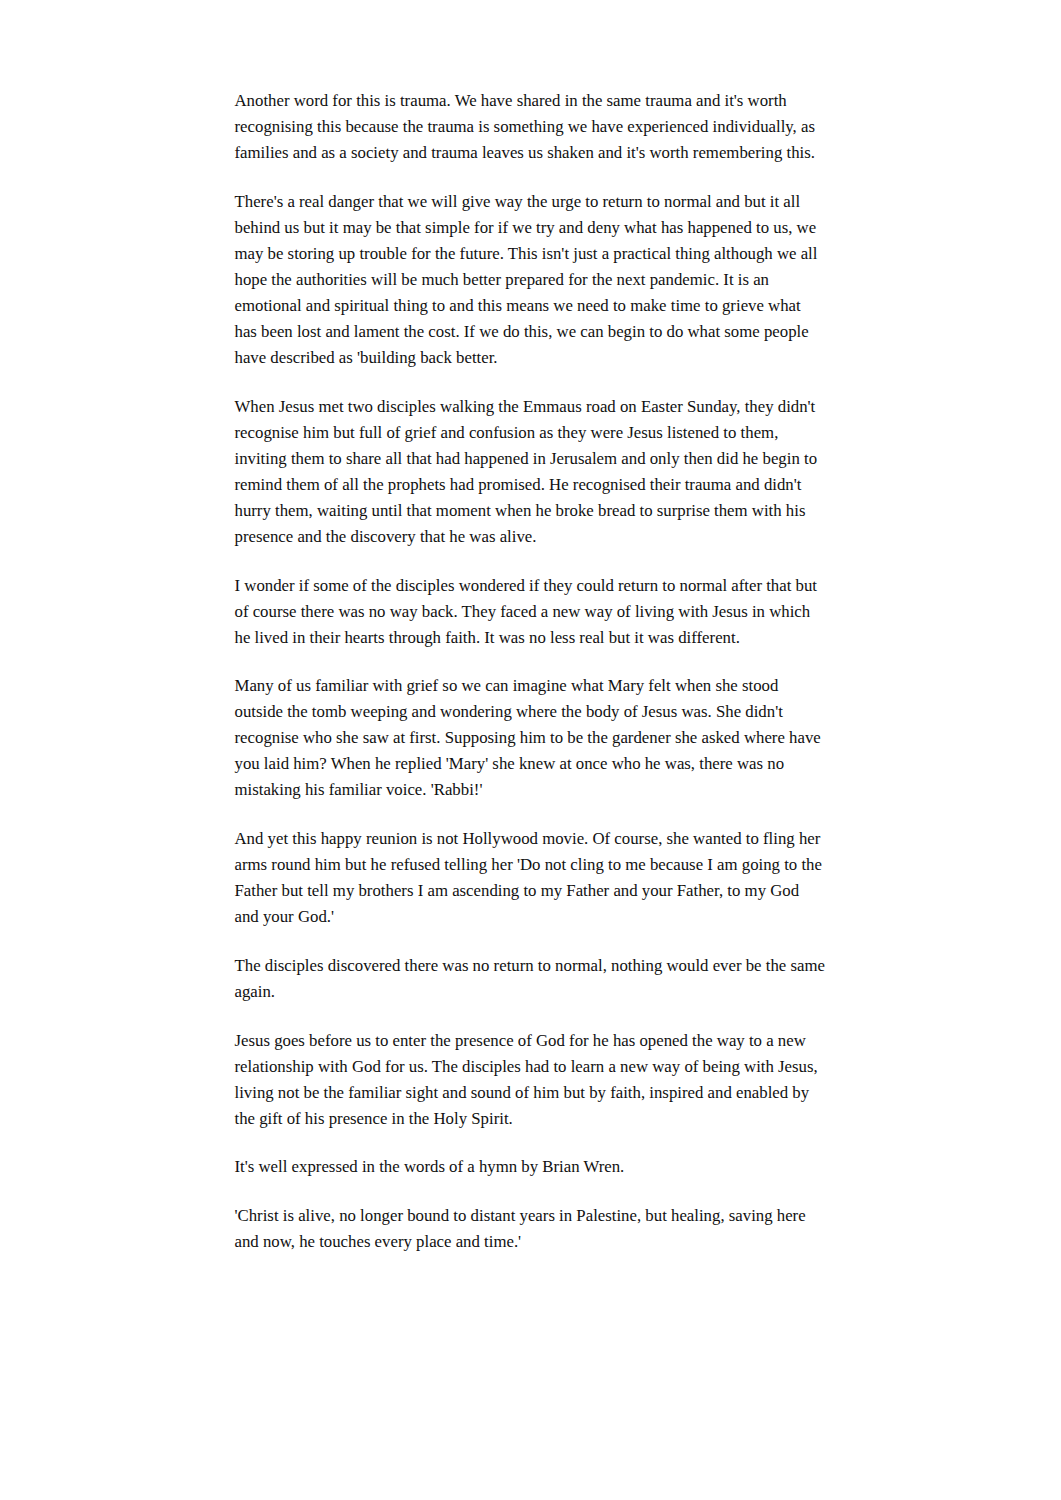Another word for this is trauma. We have shared in the same trauma and it's worth recognising this because the trauma is something we have experienced individually, as families and as a society and trauma leaves us shaken and it's worth remembering this.
There's a real danger that we will give way the urge to return to normal and but it all behind us but it may be that simple for if we try and deny what has happened to us, we may be storing up trouble for the future. This isn't just a practical thing although we all hope the authorities will be much better prepared for the next pandemic. It is an emotional and spiritual thing to and this means we need to make time to grieve what has been lost and lament the cost. If we do this, we can begin to do what some people have described as 'building back better.
When Jesus met two disciples walking the Emmaus road on Easter Sunday, they didn't recognise him but full of grief and confusion as they were Jesus listened to them, inviting them to share all that had happened in Jerusalem and only then did he begin to remind them of all the prophets had promised. He recognised their trauma and didn't hurry them, waiting until that moment when he broke bread to surprise them with his presence and the discovery that he was alive.
I wonder if some of the disciples wondered if they could return to normal after that but of course there was no way back. They faced a new way of living with Jesus in which he lived in their hearts through faith. It was no less real but it was different.
Many of us familiar with grief so we can imagine what Mary felt when she stood outside the tomb weeping and wondering where the body of Jesus was. She didn't recognise who she saw at first. Supposing him to be the gardener she asked where have you laid him? When he replied 'Mary' she knew at once who he was, there was no mistaking his familiar voice. 'Rabbi!'
And yet this happy reunion is not Hollywood movie. Of course, she wanted to fling her arms round him but he refused telling her 'Do not cling to me because I am going to the Father but tell my brothers I am ascending to my Father and your Father, to my God and your God.'
The disciples discovered there was no return to normal, nothing would ever be the same again.
Jesus goes before us to enter the presence of God for he has opened the way to a new relationship with God for us. The disciples had to learn a new way of being with Jesus, living not be the familiar sight and sound of him but by faith, inspired and enabled by the gift of his presence in the Holy Spirit.
It's well expressed in the words of a hymn by Brian Wren.
'Christ is alive, no longer bound to distant years in Palestine, but healing, saving here and now, he touches every place and time.'